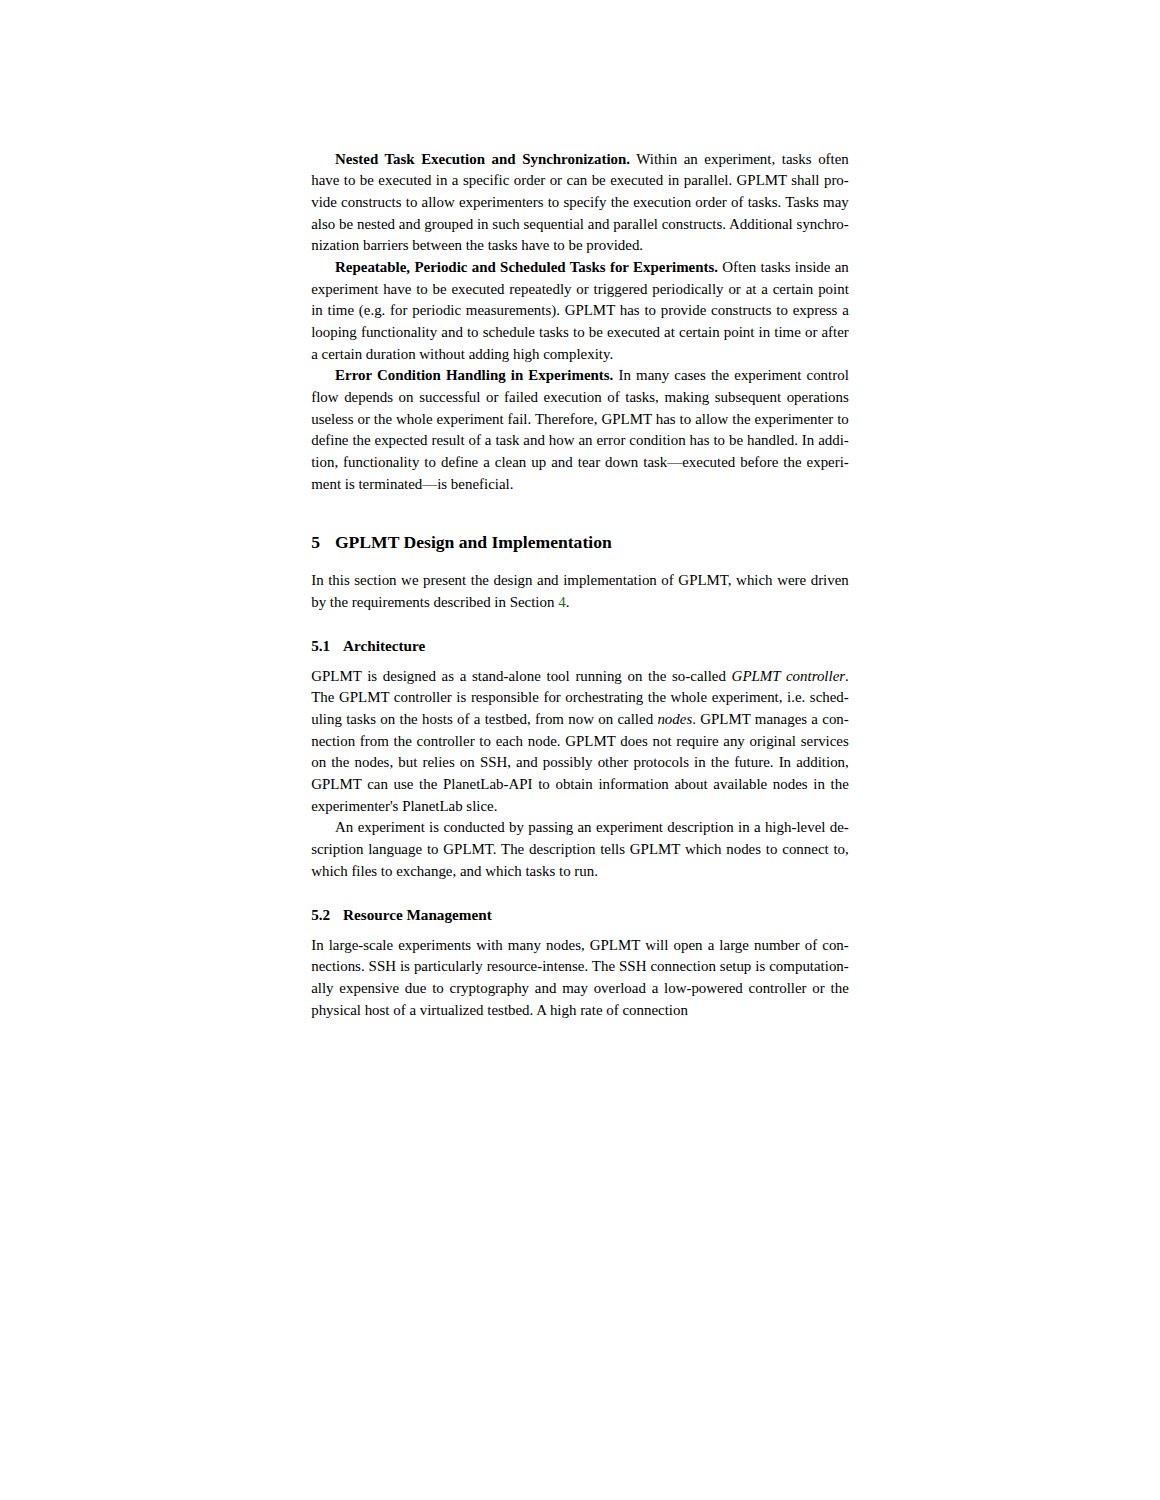Nested Task Execution and Synchronization. Within an experiment, tasks often have to be executed in a specific order or can be executed in parallel. GPLMT shall provide constructs to allow experimenters to specify the execution order of tasks. Tasks may also be nested and grouped in such sequential and parallel constructs. Additional synchronization barriers between the tasks have to be provided.
Repeatable, Periodic and Scheduled Tasks for Experiments. Often tasks inside an experiment have to be executed repeatedly or triggered periodically or at a certain point in time (e.g. for periodic measurements). GPLMT has to provide constructs to express a looping functionality and to schedule tasks to be executed at certain point in time or after a certain duration without adding high complexity.
Error Condition Handling in Experiments. In many cases the experiment control flow depends on successful or failed execution of tasks, making subsequent operations useless or the whole experiment fail. Therefore, GPLMT has to allow the experimenter to define the expected result of a task and how an error condition has to be handled. In addition, functionality to define a clean up and tear down task—executed before the experiment is terminated—is beneficial.
5 GPLMT Design and Implementation
In this section we present the design and implementation of GPLMT, which were driven by the requirements described in Section 4.
5.1 Architecture
GPLMT is designed as a stand-alone tool running on the so-called GPLMT controller. The GPLMT controller is responsible for orchestrating the whole experiment, i.e. scheduling tasks on the hosts of a testbed, from now on called nodes. GPLMT manages a connection from the controller to each node. GPLMT does not require any original services on the nodes, but relies on SSH, and possibly other protocols in the future. In addition, GPLMT can use the PlanetLab-API to obtain information about available nodes in the experimenter's PlanetLab slice.
An experiment is conducted by passing an experiment description in a high-level description language to GPLMT. The description tells GPLMT which nodes to connect to, which files to exchange, and which tasks to run.
5.2 Resource Management
In large-scale experiments with many nodes, GPLMT will open a large number of connections. SSH is particularly resource-intense. The SSH connection setup is computationally expensive due to cryptography and may overload a low-powered controller or the physical host of a virtualized testbed. A high rate of connection